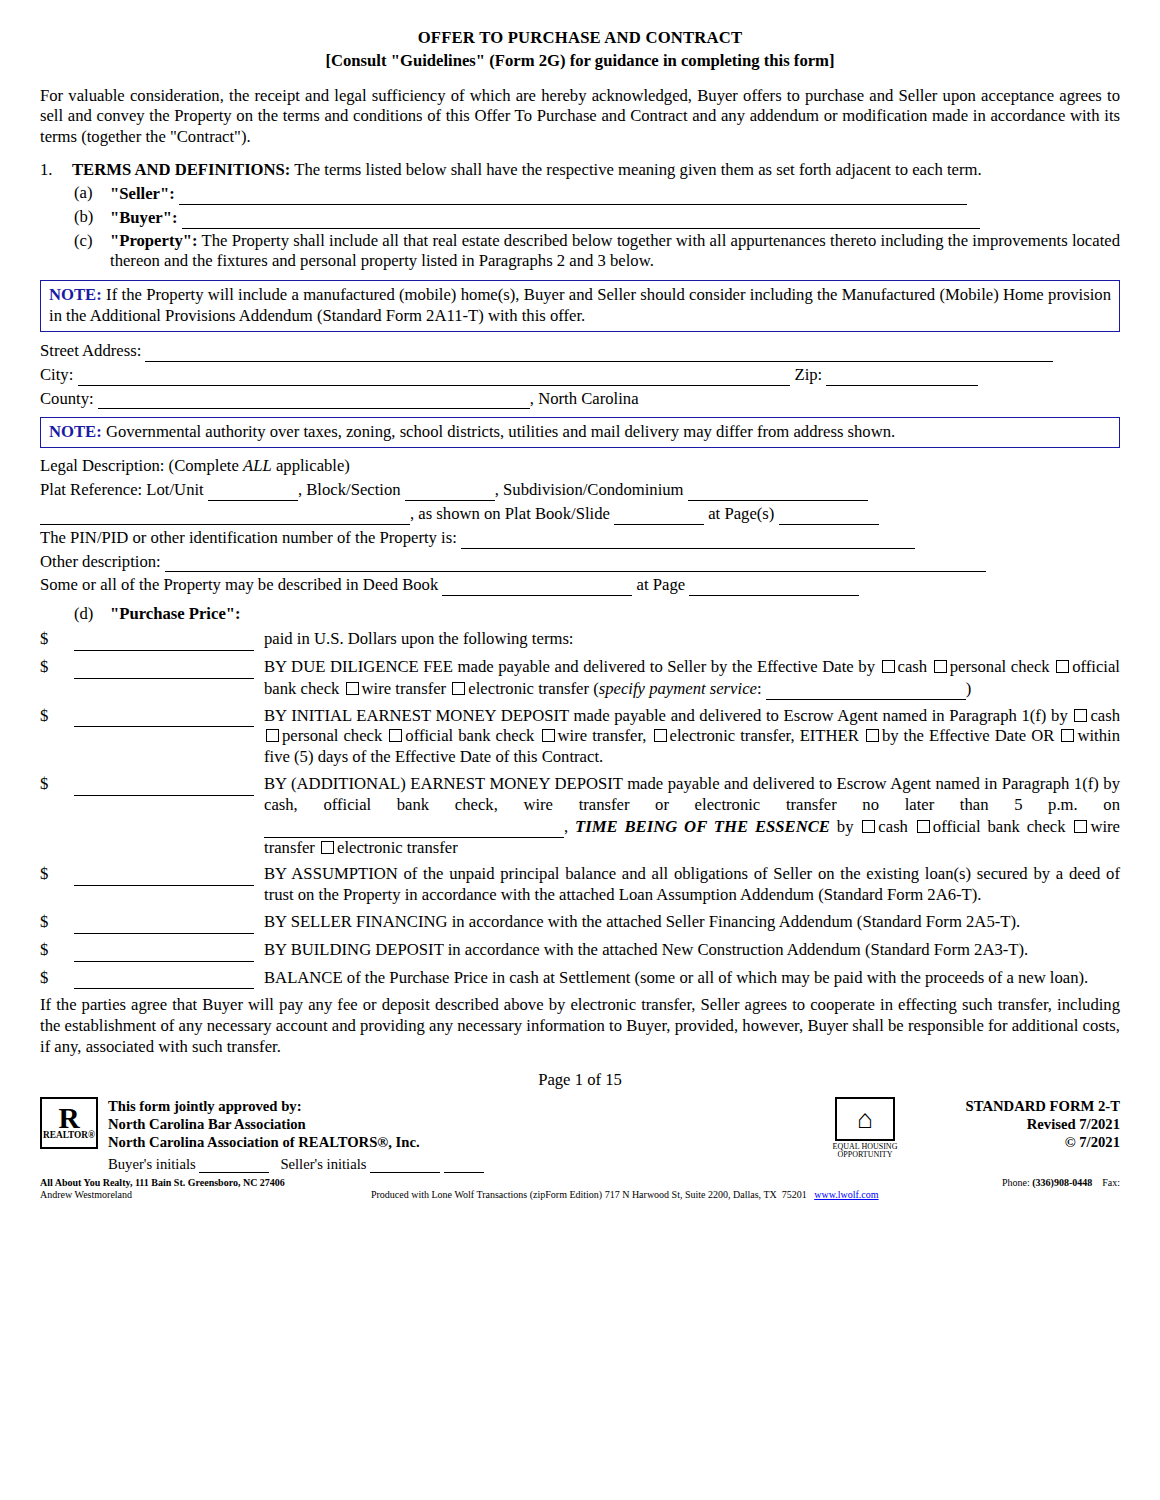OFFER TO PURCHASE AND CONTRACT
[Consult "Guidelines" (Form 2G) for guidance in completing this form]
For valuable consideration, the receipt and legal sufficiency of which are hereby acknowledged, Buyer offers to purchase and Seller upon acceptance agrees to sell and convey the Property on the terms and conditions of this Offer To Purchase and Contract and any addendum or modification made in accordance with its terms (together the "Contract").
1.
TERMS AND DEFINITIONS: The terms listed below shall have the respective meaning given them as set forth adjacent to each term.
(a)
"Seller":
(b)
"Buyer":
(c)
"Property": The Property shall include all that real estate described below together with all appurtenances thereto including the improvements located thereon and the fixtures and personal property listed in Paragraphs 2 and 3 below.
NOTE: If the Property will include a manufactured (mobile) home(s), Buyer and Seller should consider including the Manufactured (Mobile) Home provision in the Additional Provisions Addendum (Standard Form 2A11-T) with this offer.
Street Address:
City: Zip:
County: , North Carolina
NOTE: Governmental authority over taxes, zoning, school districts, utilities and mail delivery may differ from address shown.
Legal Description: (Complete ALL applicable)
Plat Reference: Lot/Unit , Block/Section , Subdivision/Condominium
, as shown on Plat Book/Slide at Page(s)
The PIN/PID or other identification number of the Property is:
Other description:
Some or all of the Property may be described in Deed Book at Page
(d)
"Purchase Price":
| $ | | paid in U.S. Dollars upon the following terms: |
| $ | | BY DUE DILIGENCE FEE made payable and delivered to Seller by the Effective Date by cash personal check official bank check wire transfer electronic transfer ( specify payment service : ) |
| $ | | BY INITIAL EARNEST MONEY DEPOSIT made payable and delivered to Escrow Agent named in Paragraph 1(f) by cash personal check official bank check wire transfer, electronic transfer, EITHER by the Effective Date OR within five (5) days of the Effective Date of this Contract. |
| $ | | BY (ADDITIONAL) EARNEST MONEY DEPOSIT made payable and delivered to Escrow Agent named in Paragraph 1(f) by cash, official bank check, wire transfer or electronic transfer no later than 5 p.m. on , TIME BEING OF THE ESSENCE by cash official bank check wire transfer electronic transfer |
| $ | | BY ASSUMPTION of the unpaid principal balance and all obligations of Seller on the existing loan(s) secured by a deed of trust on the Property in accordance with the attached Loan Assumption Addendum (Standard Form 2A6-T). |
| $ | | BY SELLER FINANCING in accordance with the attached Seller Financing Addendum (Standard Form 2A5-T). |
| $ | | BY BUILDING DEPOSIT in accordance with the attached New Construction Addendum (Standard Form 2A3-T). |
| $ | | BALANCE of the Purchase Price in cash at Settlement (some or all of which may be paid with the proceeds of a new loan). |
If the parties agree that Buyer will pay any fee or deposit described above by electronic transfer, Seller agrees to cooperate in effecting such transfer, including the establishment of any necessary account and providing any necessary information to Buyer, provided, however, Buyer shall be responsible for additional costs, if any, associated with such transfer.
Page 1 of 15
R
REALTOR®
This form jointly approved by:
North Carolina Bar Association
North Carolina Association of REALTORS®, Inc.
Buyer's initials Seller's initials
⌂
EQUAL HOUSING
OPPORTUNITY
STANDARD FORM 2-T
Revised 7/2021
© 7/2021
All About You Realty, 111 Bain St. Greensboro, NC 27406
Phone: (336)908-0448 Fax:
Andrew Westmoreland
Produced with Lone Wolf Transactions (zipForm Edition) 717 N Harwood St, Suite 2200, Dallas, TX 75201 www.lwolf.com